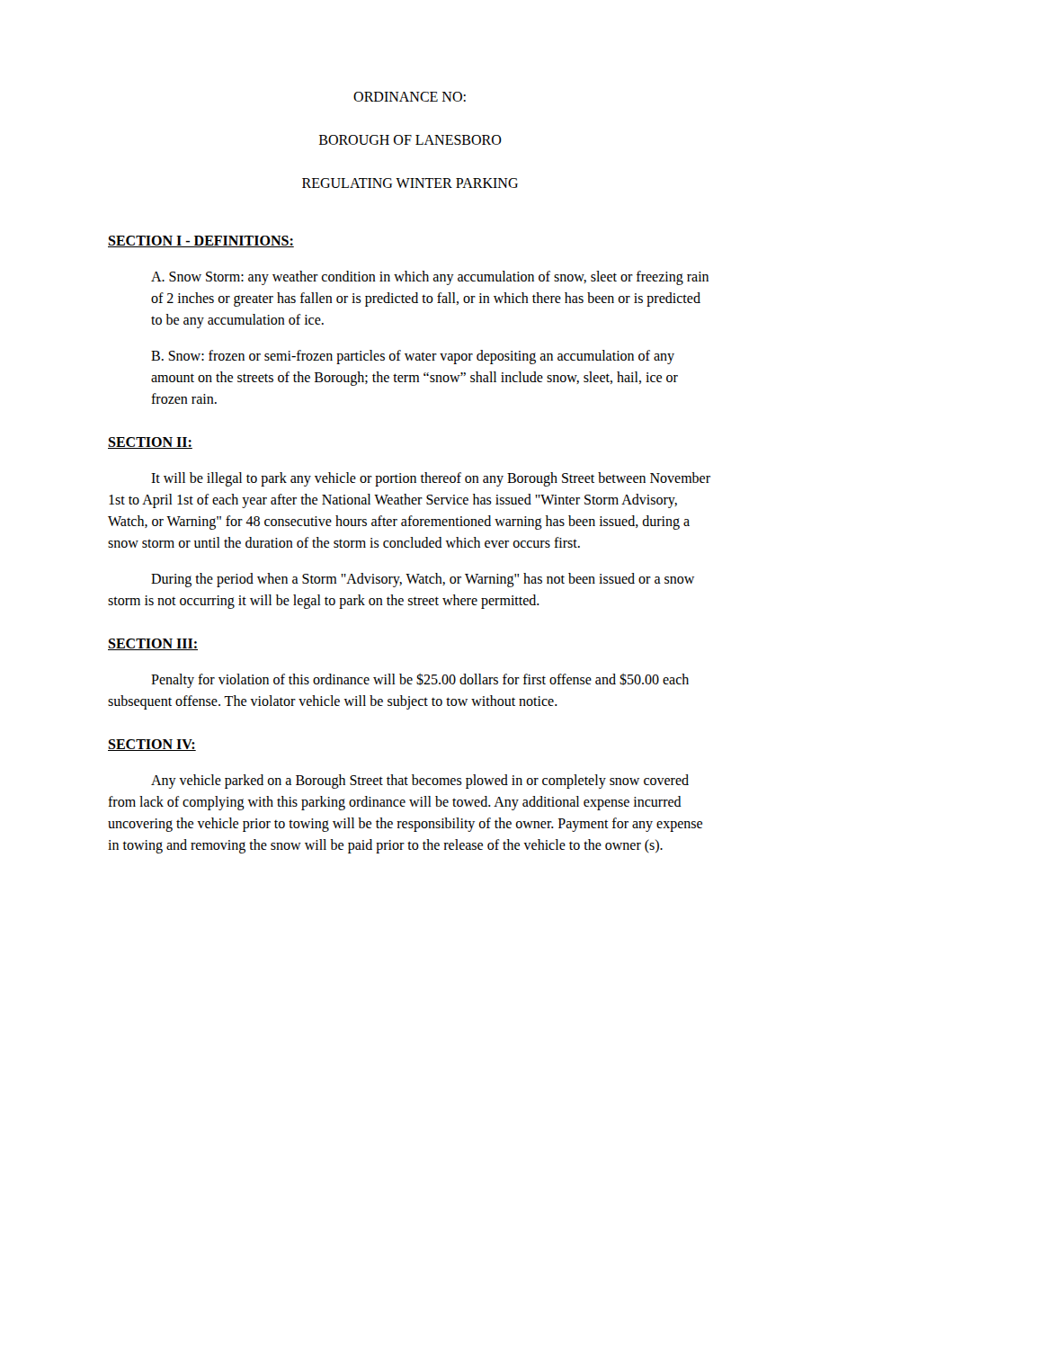ORDINANCE NO:
BOROUGH OF LANESBORO
REGULATING WINTER PARKING
SECTION I - DEFINITIONS:
A. Snow Storm: any weather condition in which any accumulation of snow, sleet or freezing rain of 2 inches or greater has fallen or is predicted to fall, or in which there has been or is predicted to be any accumulation of ice.
B. Snow: frozen or semi-frozen particles of water vapor depositing an accumulation of any amount on the streets of the Borough; the term “snow” shall include snow, sleet, hail, ice or frozen rain.
SECTION II:
It will be illegal to park any vehicle or portion thereof on any Borough Street between November 1st to April 1st of each year after the National Weather Service has issued "Winter Storm Advisory, Watch, or Warning" for 48 consecutive hours after aforementioned warning has been issued, during a snow storm or until the duration of the storm is concluded which ever occurs first.
During the period when a Storm "Advisory, Watch, or Warning" has not been issued or a snow storm is not occurring it will be legal to park on the street where permitted.
SECTION III:
Penalty for violation of this ordinance will be $25.00 dollars for first offense and $50.00 each subsequent offense. The violator vehicle will be subject to tow without notice.
SECTION IV:
Any vehicle parked on a Borough Street that becomes plowed in or completely snow covered from lack of complying with this parking ordinance will be towed. Any additional expense incurred uncovering the vehicle prior to towing will be the responsibility of the owner. Payment for any expense in towing and removing the snow will be paid prior to the release of the vehicle to the owner (s).